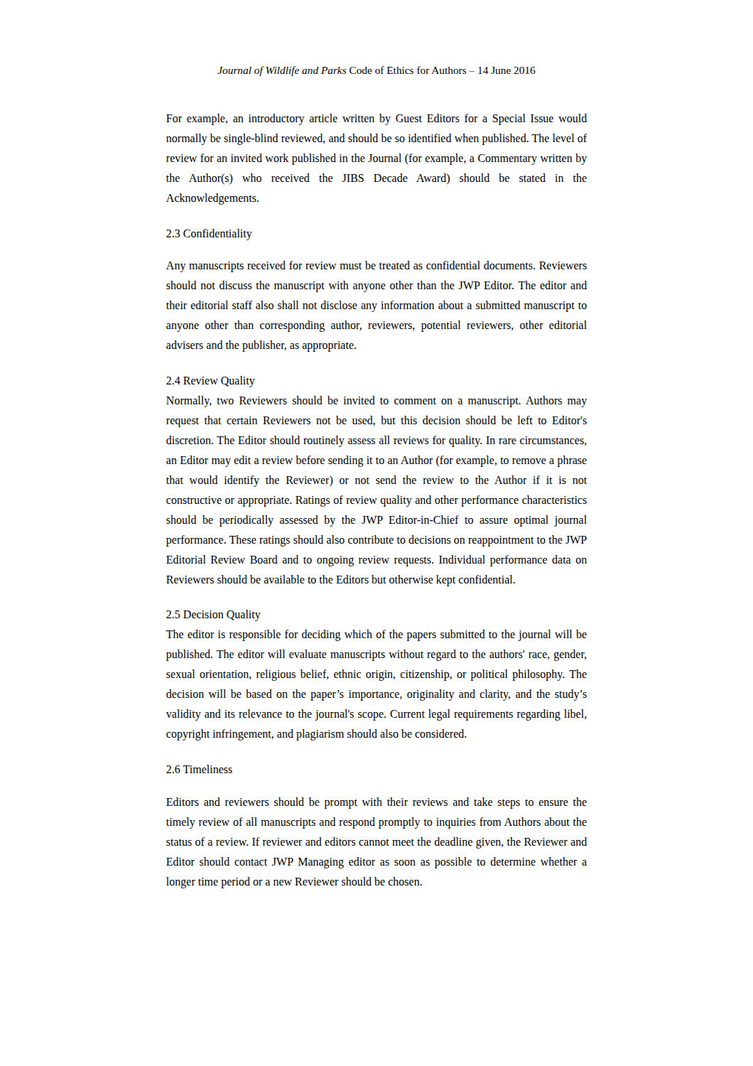Journal of Wildlife and Parks Code of Ethics for Authors – 14 June 2016
For example, an introductory article written by Guest Editors for a Special Issue would normally be single-blind reviewed, and should be so identified when published. The level of review for an invited work published in the Journal (for example, a Commentary written by the Author(s) who received the JIBS Decade Award) should be stated in the Acknowledgements.
2.3 Confidentiality
Any manuscripts received for review must be treated as confidential documents. Reviewers should not discuss the manuscript with anyone other than the JWP Editor. The editor and their editorial staff also shall not disclose any information about a submitted manuscript to anyone other than corresponding author, reviewers, potential reviewers, other editorial advisers and the publisher, as appropriate.
2.4 Review Quality
Normally, two Reviewers should be invited to comment on a manuscript. Authors may request that certain Reviewers not be used, but this decision should be left to Editor's discretion. The Editor should routinely assess all reviews for quality. In rare circumstances, an Editor may edit a review before sending it to an Author (for example, to remove a phrase that would identify the Reviewer) or not send the review to the Author if it is not constructive or appropriate. Ratings of review quality and other performance characteristics should be periodically assessed by the JWP Editor-in-Chief to assure optimal journal performance. These ratings should also contribute to decisions on reappointment to the JWP Editorial Review Board and to ongoing review requests. Individual performance data on Reviewers should be available to the Editors but otherwise kept confidential.
2.5 Decision Quality
The editor is responsible for deciding which of the papers submitted to the journal will be published. The editor will evaluate manuscripts without regard to the authors' race, gender, sexual orientation, religious belief, ethnic origin, citizenship, or political philosophy. The decision will be based on the paper’s importance, originality and clarity, and the study’s validity and its relevance to the journal's scope. Current legal requirements regarding libel, copyright infringement, and plagiarism should also be considered.
2.6 Timeliness
Editors and reviewers should be prompt with their reviews and take steps to ensure the timely review of all manuscripts and respond promptly to inquiries from Authors about the status of a review. If reviewer and editors cannot meet the deadline given, the Reviewer and Editor should contact JWP Managing editor as soon as possible to determine whether a longer time period or a new Reviewer should be chosen.